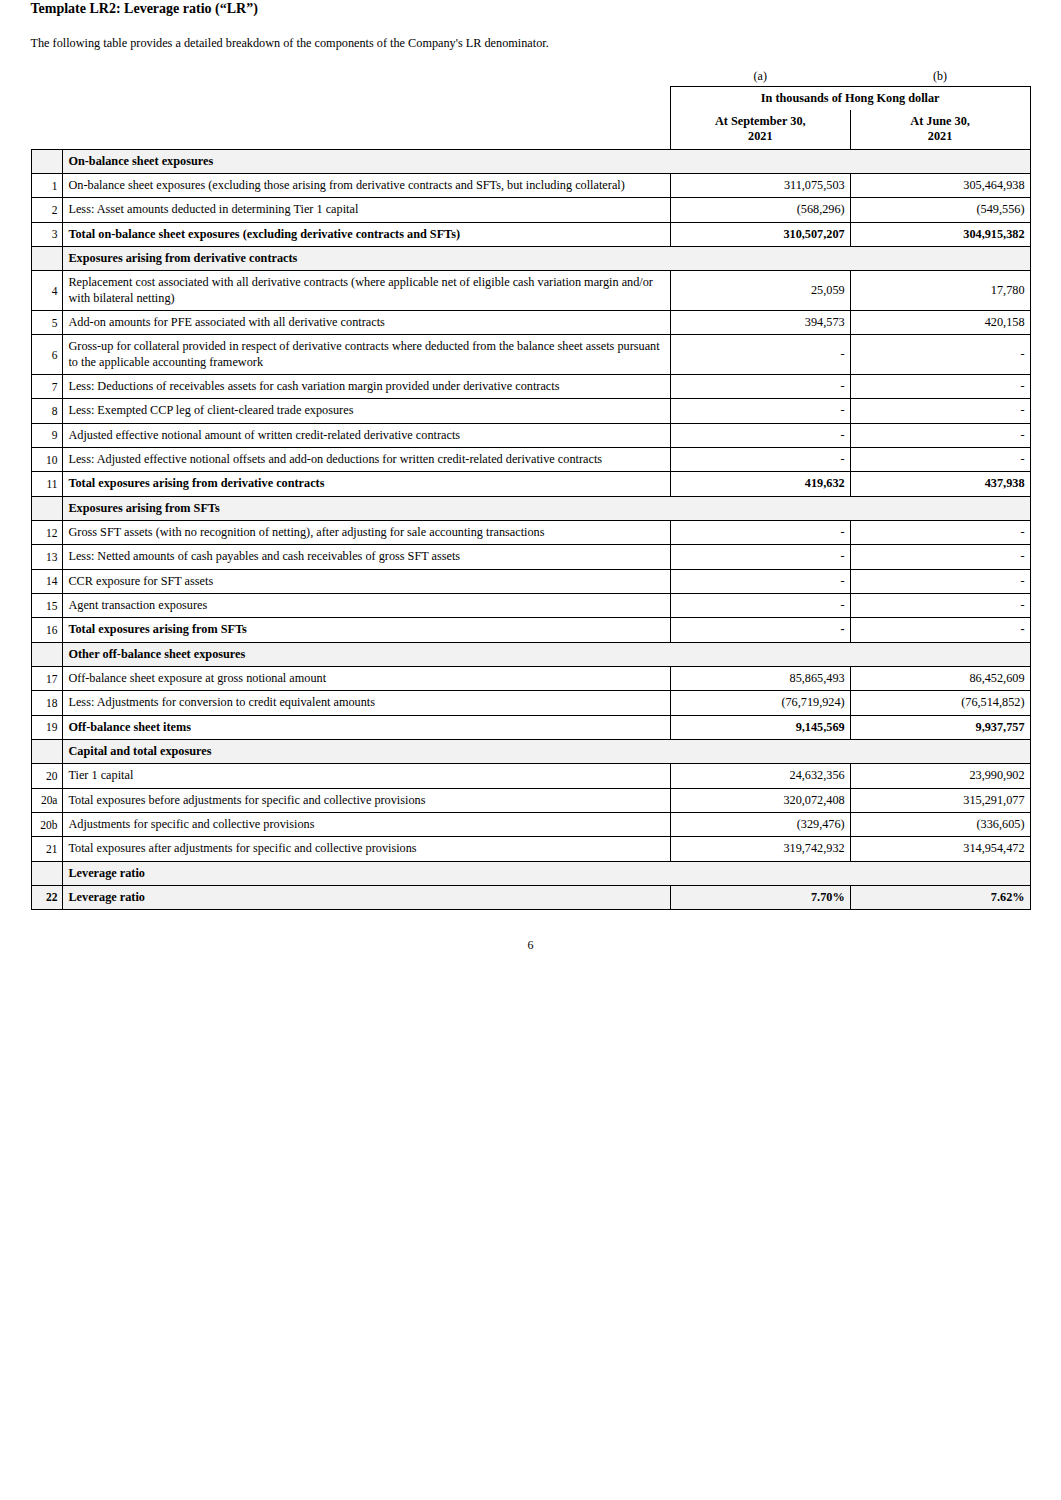Template LR2: Leverage ratio (“LR”)
The following table provides a detailed breakdown of the components of the Company's LR denominator.
| | | (a) | (b) |
| | | In thousands of Hong Kong dollar |
| | | At September 30, 2021 | At June 30, 2021 |
| | On-balance sheet exposures |
| 1 | On-balance sheet exposures (excluding those arising from derivative contracts and SFTs, but including collateral) | 311,075,503 | 305,464,938 |
| 2 | Less: Asset amounts deducted in determining Tier 1 capital | (568,296) | (549,556) |
| 3 | Total on-balance sheet exposures (excluding derivative contracts and SFTs) | 310,507,207 | 304,915,382 |
| | Exposures arising from derivative contracts |
| 4 | Replacement cost associated with all derivative contracts (where applicable net of eligible cash variation margin and/or with bilateral netting) | 25,059 | 17,780 |
| 5 | Add-on amounts for PFE associated with all derivative contracts | 394,573 | 420,158 |
| 6 | Gross-up for collateral provided in respect of derivative contracts where deducted from the balance sheet assets pursuant to the applicable accounting framework | - | - |
| 7 | Less: Deductions of receivables assets for cash variation margin provided under derivative contracts | - | - |
| 8 | Less: Exempted CCP leg of client-cleared trade exposures | - | - |
| 9 | Adjusted effective notional amount of written credit-related derivative contracts | - | - |
| 10 | Less: Adjusted effective notional offsets and add-on deductions for written credit-related derivative contracts | - | - |
| 11 | Total exposures arising from derivative contracts | 419,632 | 437,938 |
| | Exposures arising from SFTs |
| 12 | Gross SFT assets (with no recognition of netting), after adjusting for sale accounting transactions | - | - |
| 13 | Less: Netted amounts of cash payables and cash receivables of gross SFT assets | - | - |
| 14 | CCR exposure for SFT assets | - | - |
| 15 | Agent transaction exposures | - | - |
| 16 | Total exposures arising from SFTs | - | - |
| | Other off-balance sheet exposures |
| 17 | Off-balance sheet exposure at gross notional amount | 85,865,493 | 86,452,609 |
| 18 | Less: Adjustments for conversion to credit equivalent amounts | (76,719,924) | (76,514,852) |
| 19 | Off-balance sheet items | 9,145,569 | 9,937,757 |
| | Capital and total exposures |
| 20 | Tier 1 capital | 24,632,356 | 23,990,902 |
| 20a | Total exposures before adjustments for specific and collective provisions | 320,072,408 | 315,291,077 |
| 20b | Adjustments for specific and collective provisions | (329,476) | (336,605) |
| 21 | Total exposures after adjustments for specific and collective provisions | 319,742,932 | 314,954,472 |
| | Leverage ratio |
| 22 | Leverage ratio | 7.70% | 7.62% |
6